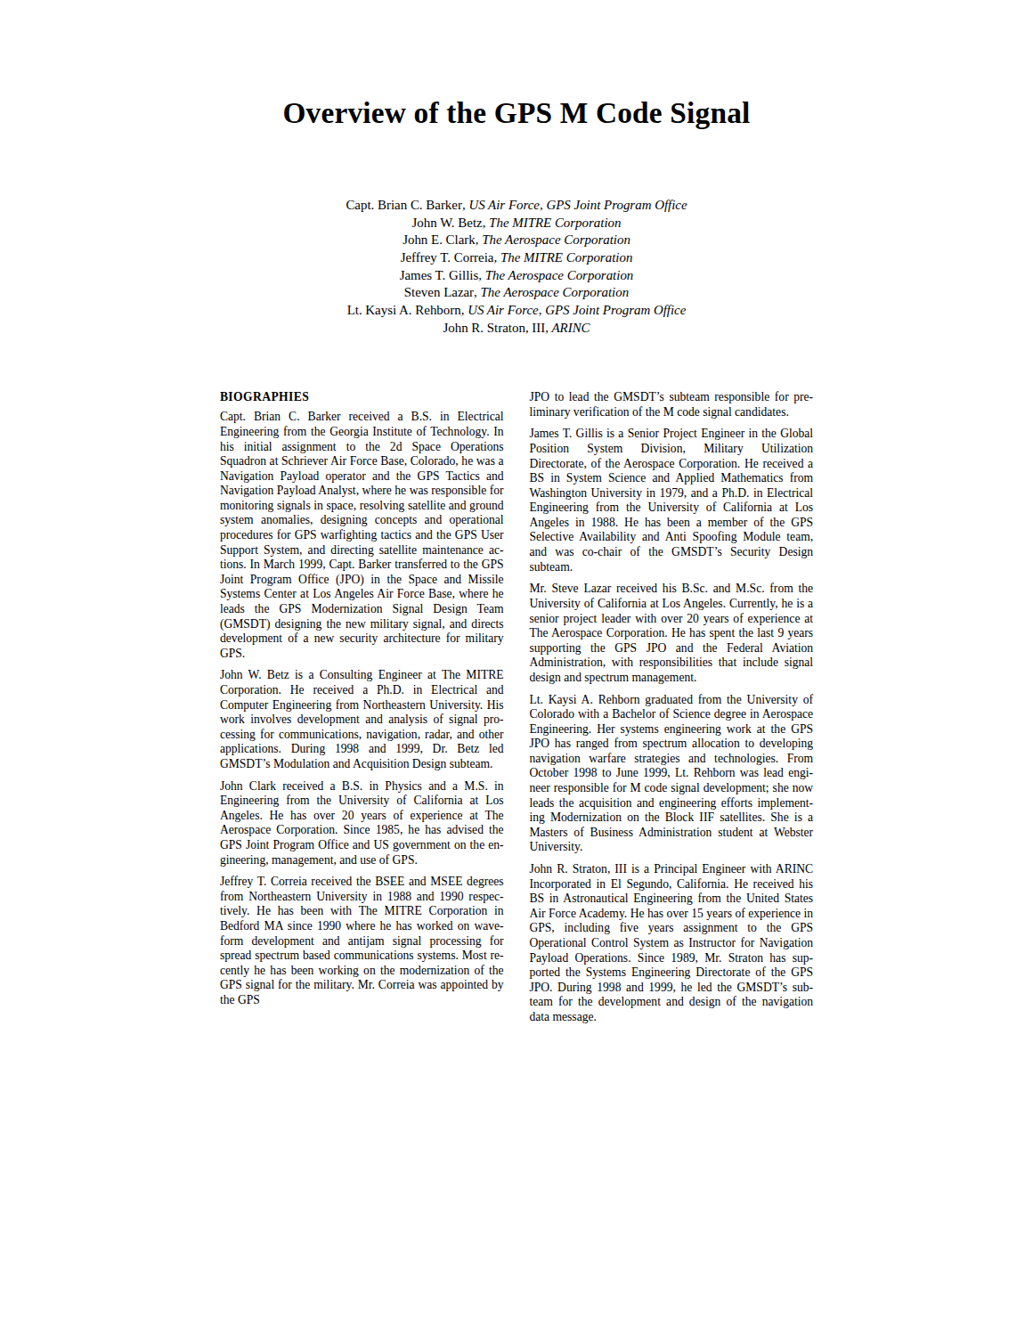Overview of the GPS M Code Signal
Capt. Brian C. Barker, US Air Force, GPS Joint Program Office
John W. Betz, The MITRE Corporation
John E. Clark, The Aerospace Corporation
Jeffrey T. Correia, The MITRE Corporation
James T. Gillis, The Aerospace Corporation
Steven Lazar, The Aerospace Corporation
Lt. Kaysi A. Rehborn, US Air Force, GPS Joint Program Office
John R. Straton, III, ARINC
BIOGRAPHIES
Capt. Brian C. Barker received a B.S. in Electrical Engineering from the Georgia Institute of Technology. In his initial assignment to the 2d Space Operations Squadron at Schriever Air Force Base, Colorado, he was a Navigation Payload operator and the GPS Tactics and Navigation Payload Analyst, where he was responsible for monitoring signals in space, resolving satellite and ground system anomalies, designing concepts and operational procedures for GPS warfighting tactics and the GPS User Support System, and directing satellite maintenance actions. In March 1999, Capt. Barker transferred to the GPS Joint Program Office (JPO) in the Space and Missile Systems Center at Los Angeles Air Force Base, where he leads the GPS Modernization Signal Design Team (GMSDT) designing the new military signal, and directs development of a new security architecture for military GPS.
John W. Betz is a Consulting Engineer at The MITRE Corporation. He received a Ph.D. in Electrical and Computer Engineering from Northeastern University. His work involves development and analysis of signal processing for communications, navigation, radar, and other applications. During 1998 and 1999, Dr. Betz led GMSDT’s Modulation and Acquisition Design subteam.
John Clark received a B.S. in Physics and a M.S. in Engineering from the University of California at Los Angeles. He has over 20 years of experience at The Aerospace Corporation. Since 1985, he has advised the GPS Joint Program Office and US government on the engineering, management, and use of GPS.
Jeffrey T. Correia received the BSEE and MSEE degrees from Northeastern University in 1988 and 1990 respectively. He has been with The MITRE Corporation in Bedford MA since 1990 where he has worked on waveform development and antijam signal processing for spread spectrum based communications systems. Most recently he has been working on the modernization of the GPS signal for the military. Mr. Correia was appointed by the GPS
JPO to lead the GMSDT’s subteam responsible for preliminary verification of the M code signal candidates.
James T. Gillis is a Senior Project Engineer in the Global Position System Division, Military Utilization Directorate, of the Aerospace Corporation. He received a BS in System Science and Applied Mathematics from Washington University in 1979, and a Ph.D. in Electrical Engineering from the University of California at Los Angeles in 1988. He has been a member of the GPS Selective Availability and Anti Spoofing Module team, and was co-chair of the GMSDT’s Security Design subteam.
Mr. Steve Lazar received his B.Sc. and M.Sc. from the University of California at Los Angeles. Currently, he is a senior project leader with over 20 years of experience at The Aerospace Corporation. He has spent the last 9 years supporting the GPS JPO and the Federal Aviation Administration, with responsibilities that include signal design and spectrum management.
Lt. Kaysi A. Rehborn graduated from the University of Colorado with a Bachelor of Science degree in Aerospace Engineering. Her systems engineering work at the GPS JPO has ranged from spectrum allocation to developing navigation warfare strategies and technologies. From October 1998 to June 1999, Lt. Rehborn was lead engineer responsible for M code signal development; she now leads the acquisition and engineering efforts implementing Modernization on the Block IIF satellites. She is a Masters of Business Administration student at Webster University.
John R. Straton, III is a Principal Engineer with ARINC Incorporated in El Segundo, California. He received his BS in Astronautical Engineering from the United States Air Force Academy. He has over 15 years of experience in GPS, including five years assignment to the GPS Operational Control System as Instructor for Navigation Payload Operations. Since 1989, Mr. Straton has supported the Systems Engineering Directorate of the GPS JPO. During 1998 and 1999, he led the GMSDT’s subteam for the development and design of the navigation data message.